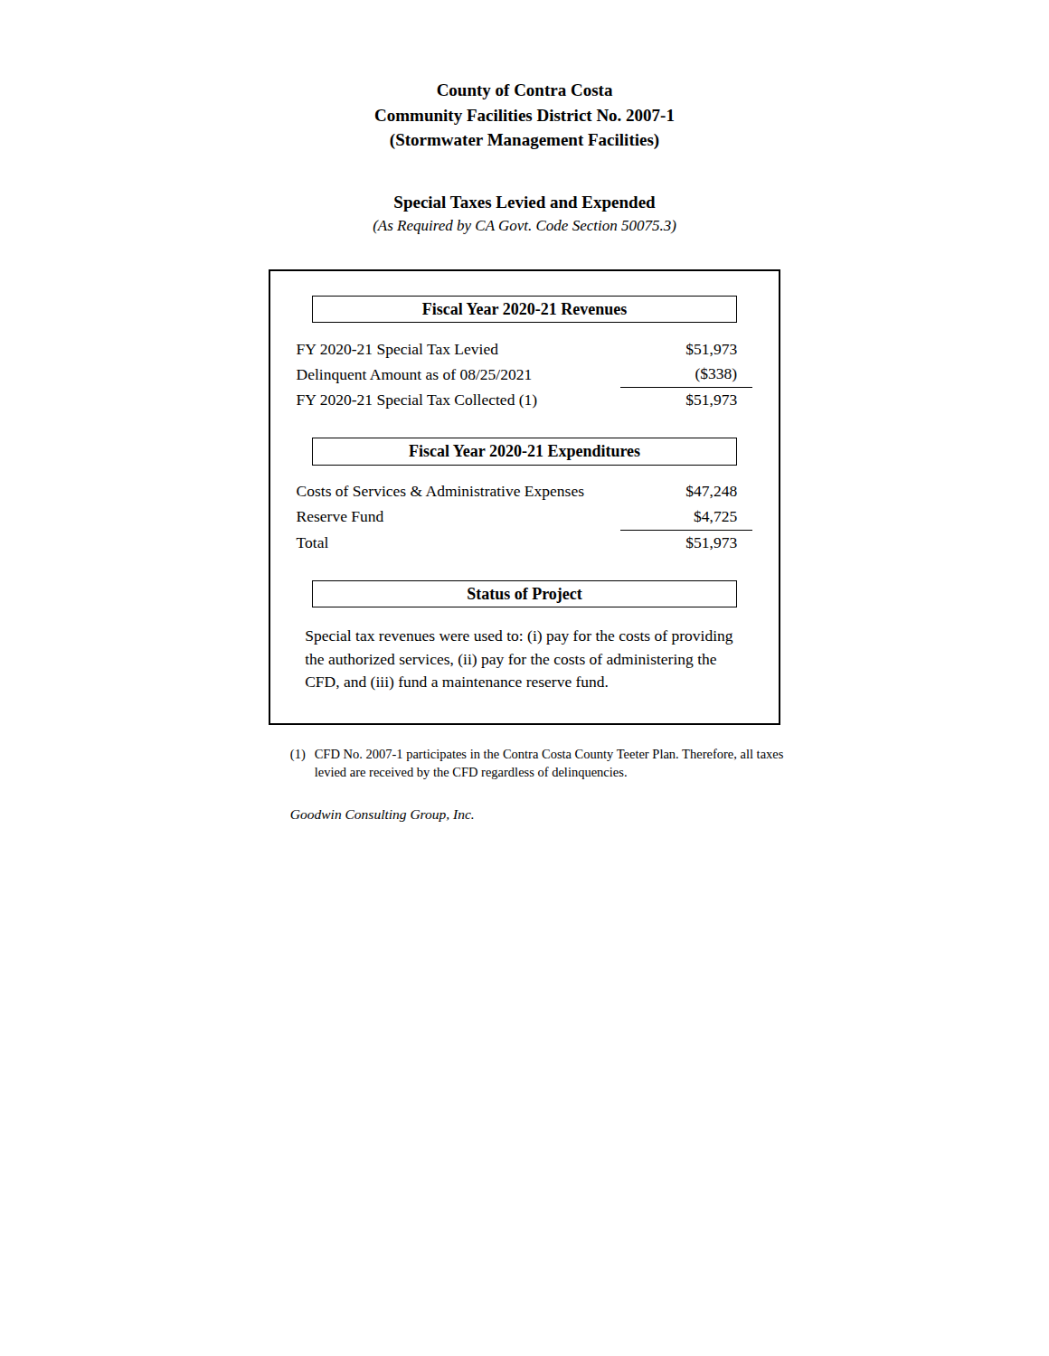County of Contra Costa
Community Facilities District No. 2007-1
(Stormwater Management Facilities)
Special Taxes Levied and Expended (As Required by CA Govt. Code Section 50075.3)
Fiscal Year 2020-21 Revenues
| FY 2020-21 Special Tax Levied | $51,973 |
| Delinquent Amount as of 08/25/2021 | ($338) |
| FY 2020-21 Special Tax Collected (1) | $51,973 |
Fiscal Year 2020-21 Expenditures
| Costs of Services & Administrative Expenses | $47,248 |
| Reserve Fund | $4,725 |
| Total | $51,973 |
Status of Project
Special tax revenues were used to: (i) pay for the costs of providing the authorized services, (ii) pay for the costs of administering the CFD, and (iii) fund a maintenance reserve fund.
(1) CFD No. 2007-1 participates in the Contra Costa County Teeter Plan. Therefore, all taxes levied are received by the CFD regardless of delinquencies.
Goodwin Consulting Group, Inc.